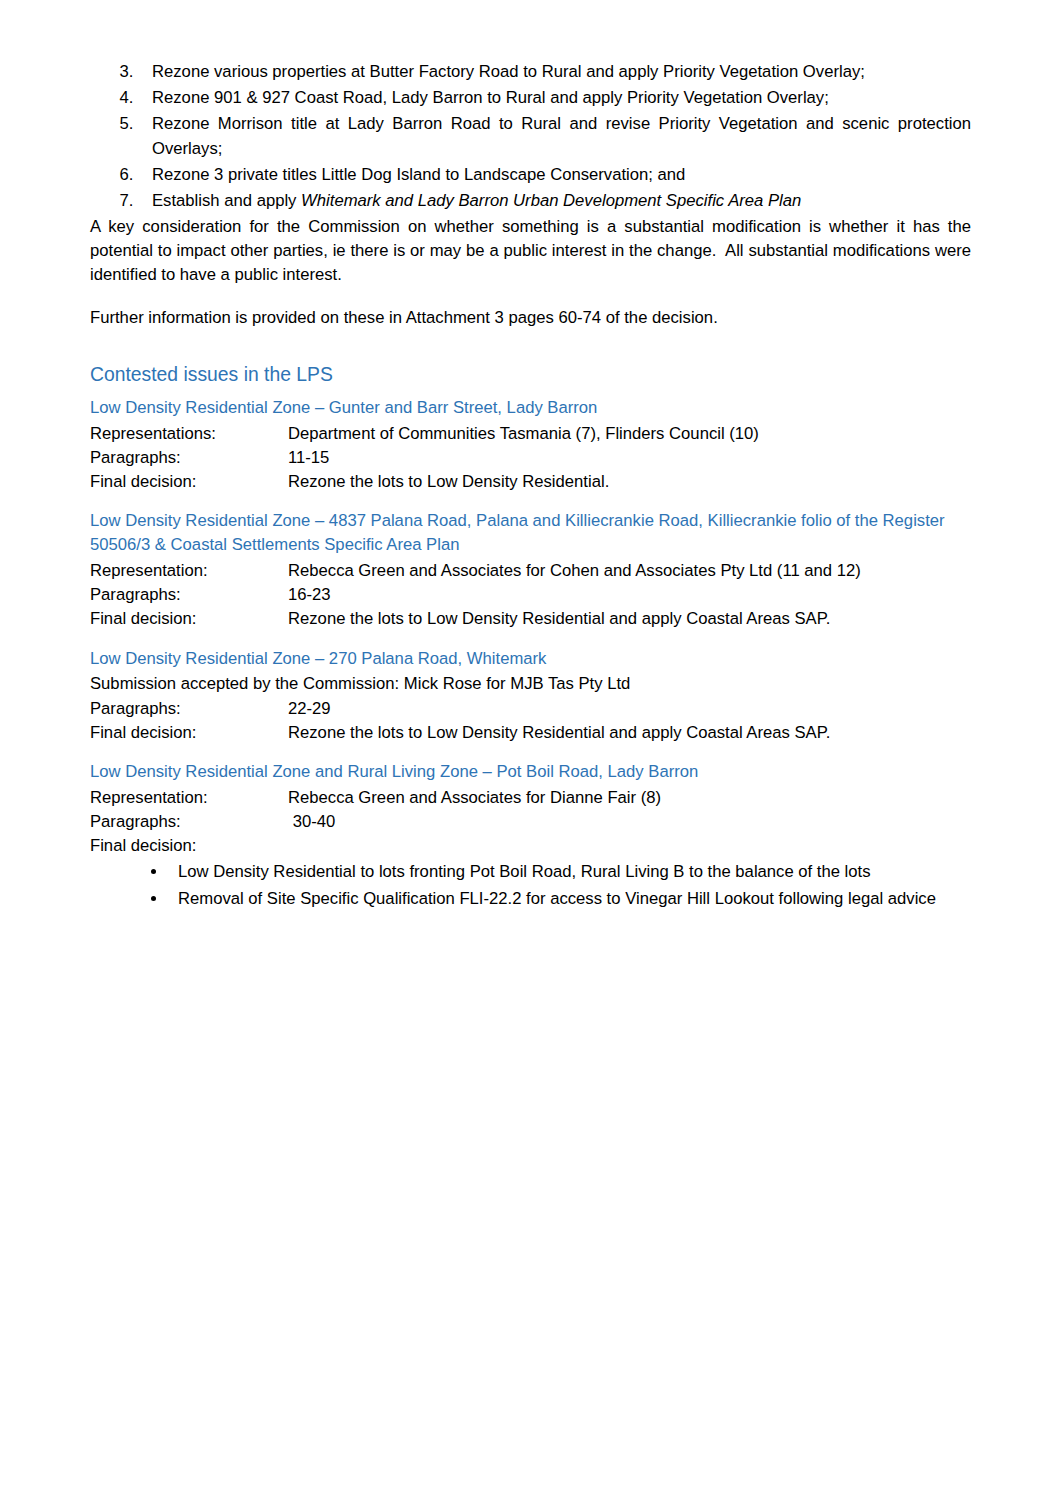Rezone various properties at Butter Factory Road to Rural and apply Priority Vegetation Overlay;
Rezone 901 & 927 Coast Road, Lady Barron to Rural and apply Priority Vegetation Overlay;
Rezone Morrison title at Lady Barron Road to Rural and revise Priority Vegetation and scenic protection Overlays;
Rezone 3 private titles Little Dog Island to Landscape Conservation; and
Establish and apply Whitemark and Lady Barron Urban Development Specific Area Plan
A key consideration for the Commission on whether something is a substantial modification is whether it has the potential to impact other parties, ie there is or may be a public interest in the change. All substantial modifications were identified to have a public interest.
Further information is provided on these in Attachment 3 pages 60-74 of the decision.
Contested issues in the LPS
Low Density Residential Zone – Gunter and Barr Street, Lady Barron
| Representations: | Department of Communities Tasmania (7), Flinders Council (10) |
| Paragraphs: | 11-15 |
| Final decision: | Rezone the lots to Low Density Residential. |
Low Density Residential Zone – 4837 Palana Road, Palana and Killiecrankie Road, Killiecrankie folio of the Register 50506/3 & Coastal Settlements Specific Area Plan
| Representation: | Rebecca Green and Associates for Cohen and Associates Pty Ltd (11 and 12) |
| Paragraphs: | 16-23 |
| Final decision: | Rezone the lots to Low Density Residential and apply Coastal Areas SAP. |
Low Density Residential Zone – 270 Palana Road, Whitemark
Submission accepted by the Commission: Mick Rose for MJB Tas Pty Ltd
| Paragraphs: | 22-29 |
| Final decision: | Rezone the lots to Low Density Residential and apply Coastal Areas SAP. |
Low Density Residential Zone and Rural Living Zone – Pot Boil Road, Lady Barron
| Representation: | Rebecca Green and Associates for Dianne Fair (8) |
| Paragraphs: | 30-40 |
| Final decision: | |
Low Density Residential to lots fronting Pot Boil Road, Rural Living B to the balance of the lots
Removal of Site Specific Qualification FLI-22.2 for access to Vinegar Hill Lookout following legal advice